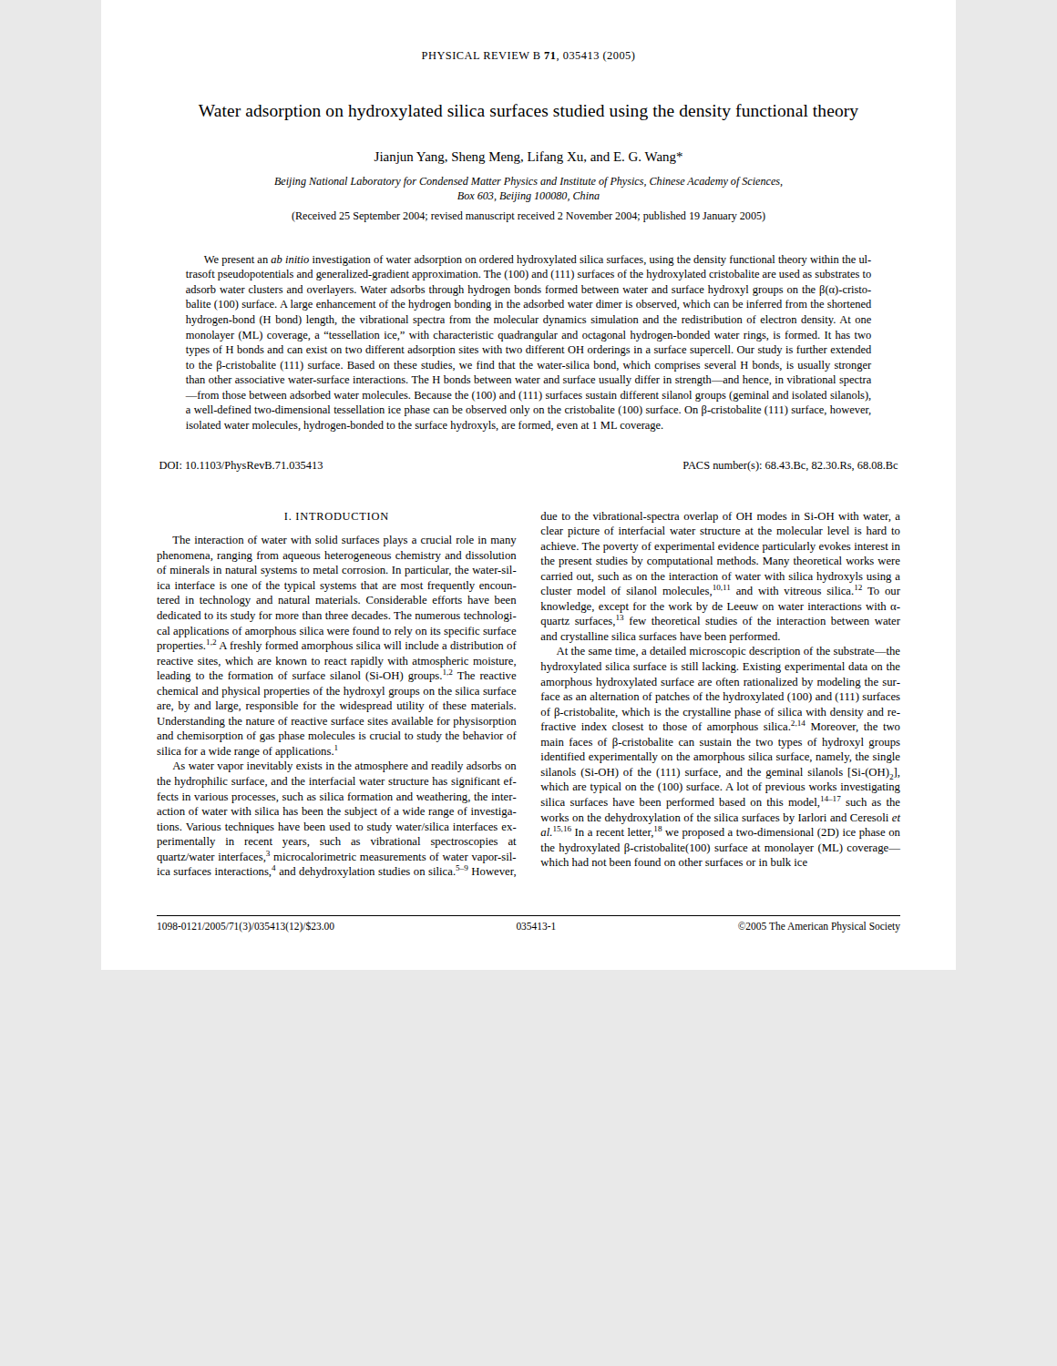PHYSICAL REVIEW B 71, 035413 (2005)
Water adsorption on hydroxylated silica surfaces studied using the density functional theory
Jianjun Yang, Sheng Meng, Lifang Xu, and E. G. Wang*
Beijing National Laboratory for Condensed Matter Physics and Institute of Physics, Chinese Academy of Sciences,
Box 603, Beijing 100080, China
(Received 25 September 2004; revised manuscript received 2 November 2004; published 19 January 2005)
We present an ab initio investigation of water adsorption on ordered hydroxylated silica surfaces, using the density functional theory within the ultrasoft pseudopotentials and generalized-gradient approximation. The (100) and (111) surfaces of the hydroxylated cristobalite are used as substrates to adsorb water clusters and overlayers. Water adsorbs through hydrogen bonds formed between water and surface hydroxyl groups on the β(α)-cristobalite (100) surface. A large enhancement of the hydrogen bonding in the adsorbed water dimer is observed, which can be inferred from the shortened hydrogen-bond (H bond) length, the vibrational spectra from the molecular dynamics simulation and the redistribution of electron density. At one monolayer (ML) coverage, a “tessellation ice,” with characteristic quadrangular and octagonal hydrogen-bonded water rings, is formed. It has two types of H bonds and can exist on two different adsorption sites with two different OH orderings in a surface supercell. Our study is further extended to the β-cristobalite (111) surface. Based on these studies, we find that the water-silica bond, which comprises several H bonds, is usually stronger than other associative water-surface interactions. The H bonds between water and surface usually differ in strength—and hence, in vibrational spectra—from those between adsorbed water molecules. Because the (100) and (111) surfaces sustain different silanol groups (geminal and isolated silanols), a well-defined two-dimensional tessellation ice phase can be observed only on the cristobalite (100) surface. On β-cristobalite (111) surface, however, isolated water molecules, hydrogen-bonded to the surface hydroxyls, are formed, even at 1 ML coverage.
DOI: 10.1103/PhysRevB.71.035413 PACS number(s): 68.43.Bc, 82.30.Rs, 68.08.Bc
I. INTRODUCTION
The interaction of water with solid surfaces plays a crucial role in many phenomena, ranging from aqueous heterogeneous chemistry and dissolution of minerals in natural systems to metal corrosion. In particular, the water-silica interface is one of the typical systems that are most frequently encountered in technology and natural materials. Considerable efforts have been dedicated to its study for more than three decades. The numerous technological applications of amorphous silica were found to rely on its specific surface properties.1,2 A freshly formed amorphous silica will include a distribution of reactive sites, which are known to react rapidly with atmospheric moisture, leading to the formation of surface silanol (Si-OH) groups.1,2 The reactive chemical and physical properties of the hydroxyl groups on the silica surface are, by and large, responsible for the widespread utility of these materials. Understanding the nature of reactive surface sites available for physisorption and chemisorption of gas phase molecules is crucial to study the behavior of silica for a wide range of applications.1
As water vapor inevitably exists in the atmosphere and readily adsorbs on the hydrophilic surface, and the interfacial water structure has significant effects in various processes, such as silica formation and weathering, the interaction of water with silica has been the subject of a wide range of investigations. Various techniques have been used to study water/silica interfaces experimentally in recent years, such as vibrational spectroscopies at quartz/water interfaces,3 microcalorimetric measurements of water vapor-silica surfaces interactions,4 and dehydroxylation studies on silica.5–9 However, due to the vibrational-spectra overlap of OH modes in Si-OH with water, a clear picture of interfacial water structure at the molecular level is hard to achieve. The poverty of experimental evidence particularly evokes interest in the present studies by computational methods. Many theoretical works were carried out, such as on the interaction of water with silica hydroxyls using a cluster model of silanol molecules,10,11 and with vitreous silica.12 To our knowledge, except for the work by de Leeuw on water interactions with α-quartz surfaces,13 few theoretical studies of the interaction between water and crystalline silica surfaces have been performed.
At the same time, a detailed microscopic description of the substrate—the hydroxylated silica surface is still lacking. Existing experimental data on the amorphous hydroxylated surface are often rationalized by modeling the surface as an alternation of patches of the hydroxylated (100) and (111) surfaces of β-cristobalite, which is the crystalline phase of silica with density and refractive index closest to those of amorphous silica.2,14 Moreover, the two main faces of β-cristobalite can sustain the two types of hydroxyl groups identified experimentally on the amorphous silica surface, namely, the single silanols (Si-OH) of the (111) surface, and the geminal silanols [Si-(OH)2], which are typical on the (100) surface. A lot of previous works investigating silica surfaces have been performed based on this model,14–17 such as the works on the dehydroxylation of the silica surfaces by Iarlori and Ceresoli et al.15,16 In a recent letter,18 we proposed a two-dimensional (2D) ice phase on the hydroxylated β-cristobalite(100) surface at monolayer (ML) coverage—which had not been found on other surfaces or in bulk ice
1098-0121/2005/71(3)/035413(12)/$23.00 035413-1 ©2005 The American Physical Society